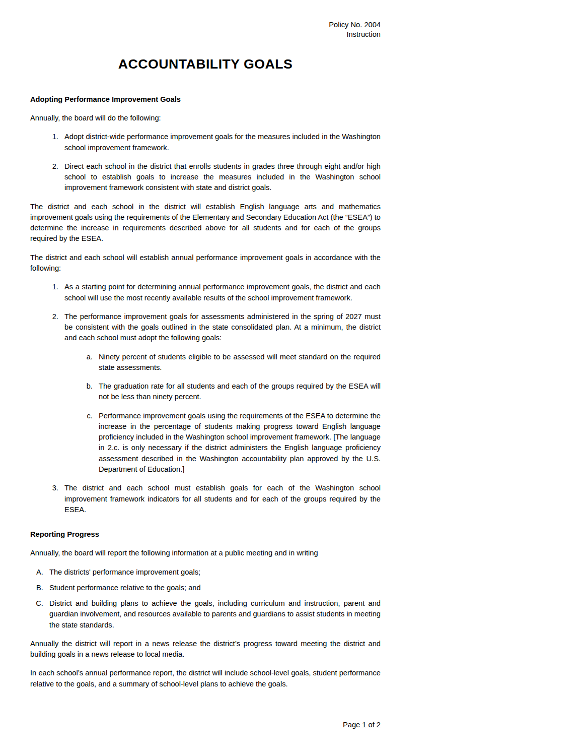Policy No. 2004
Instruction
ACCOUNTABILITY GOALS
Adopting Performance Improvement Goals
Annually, the board will do the following:
Adopt district-wide performance improvement goals for the measures included in the Washington school improvement framework.
Direct each school in the district that enrolls students in grades three through eight and/or high school to establish goals to increase the measures included in the Washington school improvement framework consistent with state and district goals.
The district and each school in the district will establish English language arts and mathematics improvement goals using the requirements of the Elementary and Secondary Education Act (the “ESEA”) to determine the increase in requirements described above for all students and for each of the groups required by the ESEA.
The district and each school will establish annual performance improvement goals in accordance with the following:
As a starting point for determining annual performance improvement goals, the district and each school will use the most recently available results of the school improvement framework.
The performance improvement goals for assessments administered in the spring of 2027 must be consistent with the goals outlined in the state consolidated plan. At a minimum, the district and each school must adopt the following goals:
Ninety percent of students eligible to be assessed will meet standard on the required state assessments.
The graduation rate for all students and each of the groups required by the ESEA will not be less than ninety percent.
Performance improvement goals using the requirements of the ESEA to determine the increase in the percentage of students making progress toward English language proficiency included in the Washington school improvement framework. [The language in 2.c. is only necessary if the district administers the English language proficiency assessment described in the Washington accountability plan approved by the U.S. Department of Education.]
The district and each school must establish goals for each of the Washington school improvement framework indicators for all students and for each of the groups required by the ESEA.
Reporting Progress
Annually, the board will report the following information at a public meeting and in writing
The districts' performance improvement goals;
Student performance relative to the goals; and
District and building plans to achieve the goals, including curriculum and instruction, parent and guardian involvement, and resources available to parents and guardians to assist students in meeting the state standards.
Annually the district will report in a news release the district’s progress toward meeting the district and building goals in a news release to local media.
In each school’s annual performance report, the district will include school-level goals, student performance relative to the goals, and a summary of school-level plans to achieve the goals.
Page 1 of 2